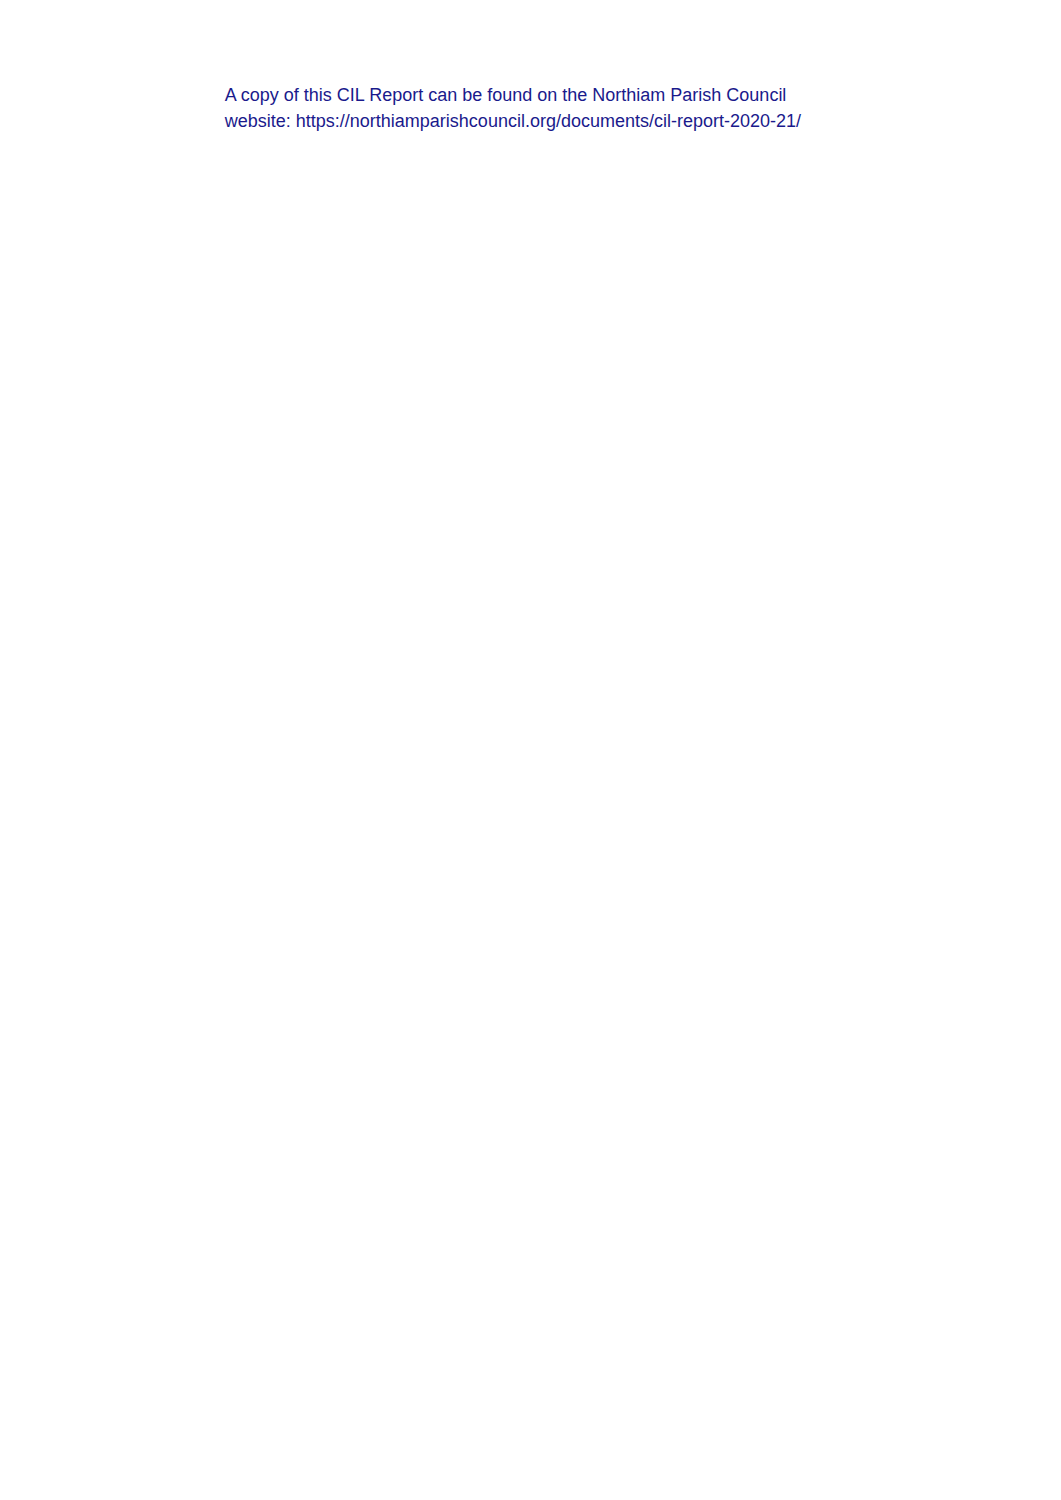A copy of this CIL Report can be found on the Northiam Parish Council website: https://northiamparishcouncil.org/documents/cil-report-2020-21/